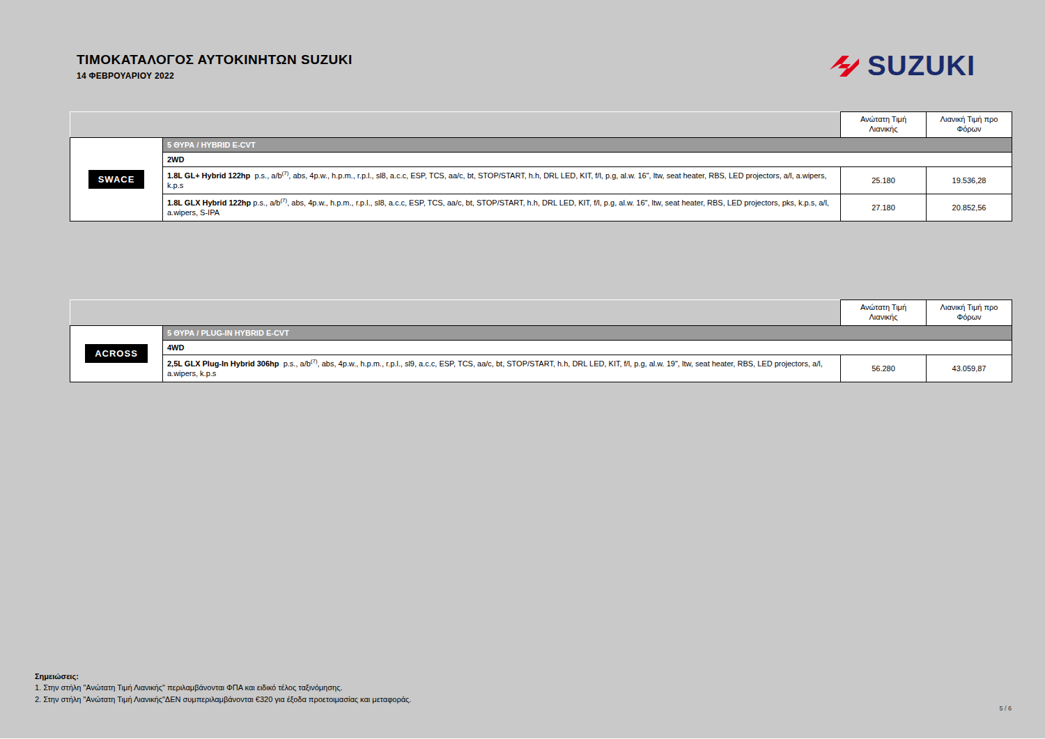ΤΙΜΟΚΑΤΑΛΟΓΟΣ ΑΥΤΟΚΙΝΗΤΩΝ SUZUKI
14 ΦΕΒΡΟΥΑΡΙΟΥ 2022
SUZUKI
| | | Ανώτατη Τιμή Λιανικής | Λιανική Τιμή προ Φόρων |
| SWACE | 5 ΘΥΡΑ / HYBRID E-CVT |
| 2WD |
| 1.8L GL+ Hybrid 122hp p.s., a/b (7) , abs, 4p.w., h.p.m., r.p.l., sl8, a.c.c, ESP, TCS, aa/c, bt, STOP/START, h.h, DRL LED, KIT, f/l, p.g, al.w. 16", ltw, seat heater, RBS, LED projectors, a/l, a.wipers, k.p.s | 25.180 | 19.536,28 |
| 1.8L GLX Hybrid 122hp p.s., a/b (7) , abs, 4p.w., h.p.m., r.p.l., sl8, a.c.c, ESP, TCS, aa/c, bt, STOP/START, h.h, DRL LED, KIT, f/l, p.g, al.w. 16", ltw, seat heater, RBS, LED projectors, pks, k.p.s, a/l, a.wipers, S-IPA | 27.180 | 20.852,56 |
| | | Ανώτατη Τιμή Λιανικής | Λιανική Τιμή προ Φόρων |
| ACROSS | 5 ΘΥΡΑ / PLUG-IN HYBRID E-CVT |
| 4WD |
| 2,5L GLX Plug-In Hybrid 306hp p.s., a/b (7) , abs, 4p.w., h.p.m., r.p.l., sl9, a.c.c, ESP, TCS, aa/c, bt, STOP/START, h.h, DRL LED, KIT, f/l, p.g, al.w. 19", ltw, seat heater, RBS, LED projectors, a/l, a.wipers, k.p.s | 56.280 | 43.059,87 |
Σημειώσεις:
1. Στην στήλη "Ανώτατη Τιμή Λιανικής" περιλαμβάνονται ΦΠΑ και ειδικό τέλος ταξινόμησης.
2. Στην στήλη "Ανώτατη Τιμή Λιανικής"ΔΕΝ συμπεριλαμβάνονται €320 για έξοδα προετοιμασίας και μεταφοράς.
5 / 6